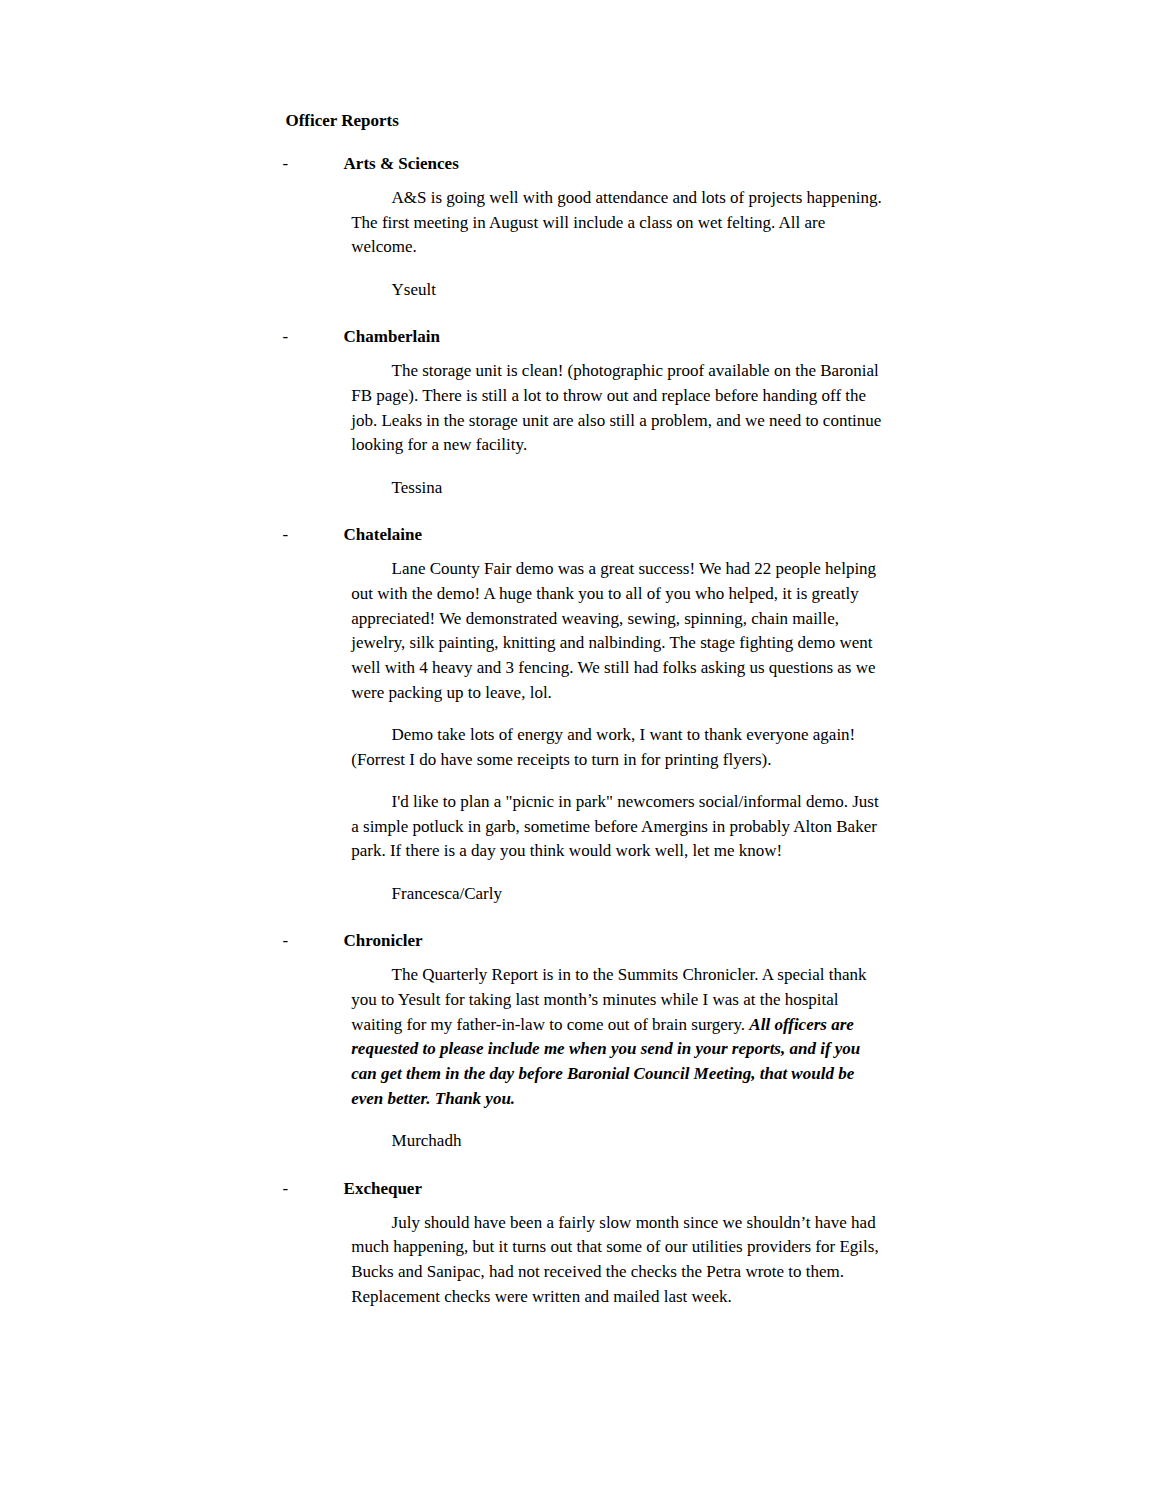Officer Reports
- Arts & Sciences
A&S is going well with good attendance and lots of projects happening. The first meeting in August will include a class on wet felting. All are welcome.
Yseult
- Chamberlain
The storage unit is clean! (photographic proof available on the Baronial FB page). There is still a lot to throw out and replace before handing off the job. Leaks in the storage unit are also still a problem, and we need to continue looking for a new facility.
Tessina
- Chatelaine
Lane County Fair demo was a great success! We had 22 people helping out with the demo! A huge thank you to all of you who helped, it is greatly appreciated! We demonstrated weaving, sewing, spinning, chain maille, jewelry, silk painting, knitting and nalbinding. The stage fighting demo went well with 4 heavy and 3 fencing. We still had folks asking us questions as we were packing up to leave, lol.
Demo take lots of energy and work, I want to thank everyone again! (Forrest I do have some receipts to turn in for printing flyers).
I'd like to plan a "picnic in park" newcomers social/informal demo. Just a simple potluck in garb, sometime before Amergins in probably Alton Baker park. If there is a day you think would work well, let me know!
Francesca/Carly
- Chronicler
The Quarterly Report is in to the Summits Chronicler. A special thank you to Yesult for taking last month’s minutes while I was at the hospital waiting for my father-in-law to come out of brain surgery. All officers are requested to please include me when you send in your reports, and if you can get them in the day before Baronial Council Meeting, that would be even better. Thank you.
Murchadh
- Exchequer
July should have been a fairly slow month since we shouldn’t have had much happening, but it turns out that some of our utilities providers for Egils, Bucks and Sanipac, had not received the checks the Petra wrote to them. Replacement checks were written and mailed last week.